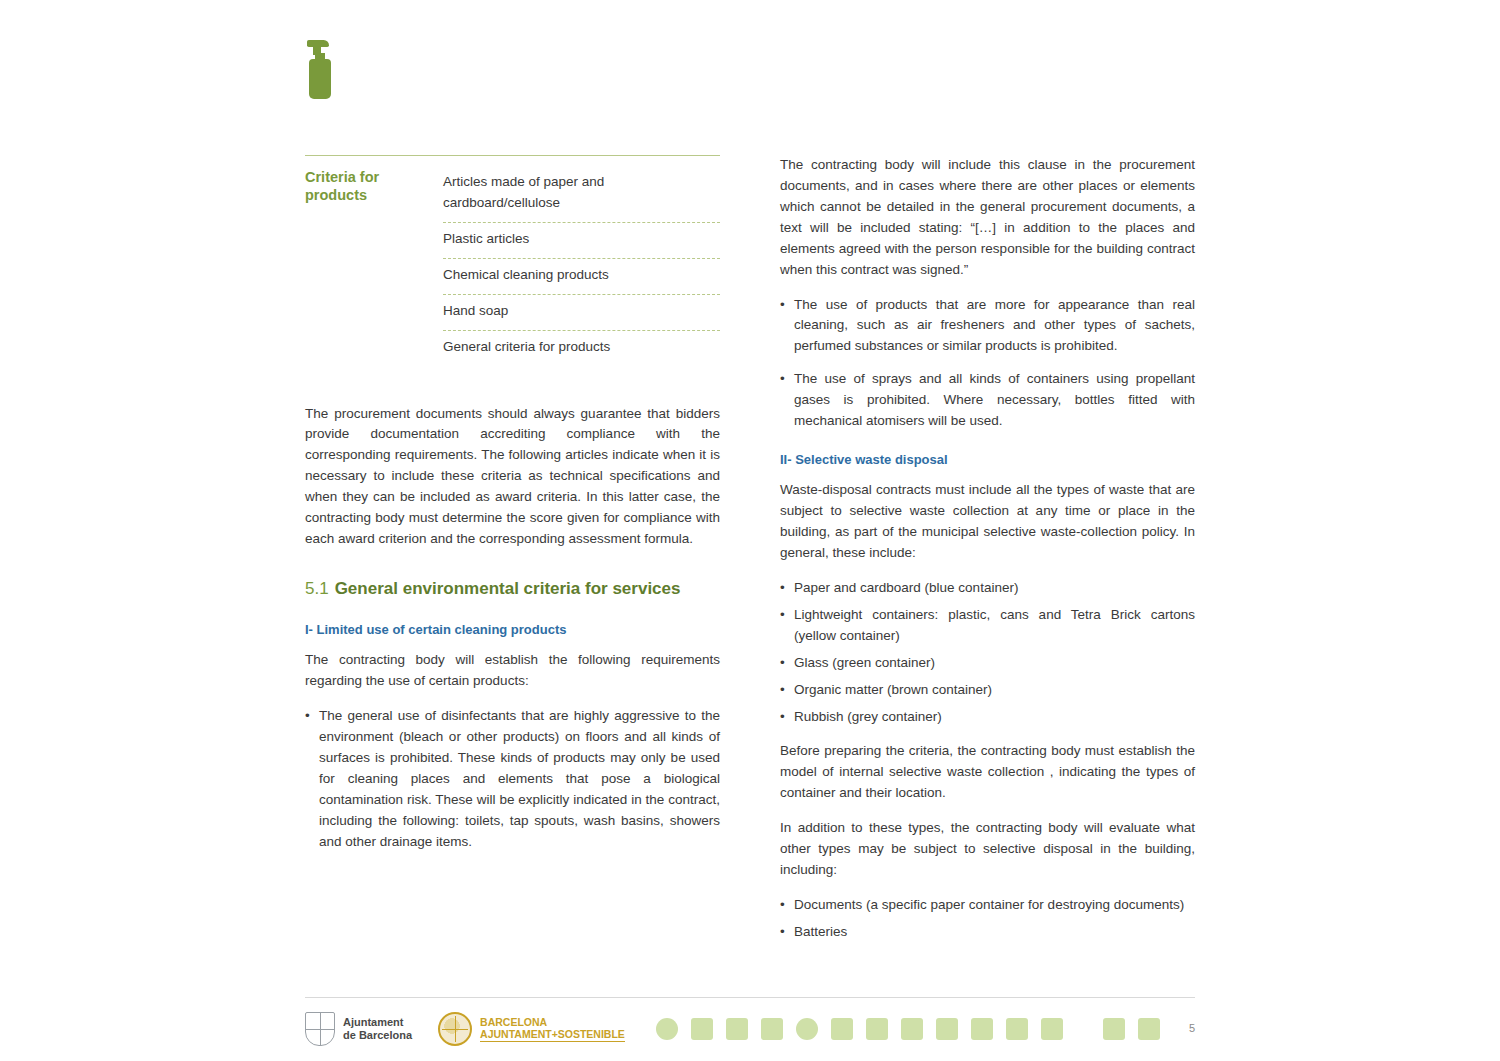Criteria for
products
Articles made of paper and cardboard/cellulose
Plastic articles
Chemical cleaning products
Hand soap
General criteria for products
The procurement documents should always guarantee that bidders provide documentation accrediting compliance with the corresponding requirements. The following articles indicate when it is necessary to include these criteria as technical specifications and when they can be included as award criteria. In this latter case, the contracting body must determine the score given for compliance with each award criterion and the corresponding assessment formula.
5.1 General environmental criteria for services
I- Limited use of certain cleaning products
The contracting body will establish the following requirements regarding the use of certain products:
The general use of disinfectants that are highly aggressive to the environment (bleach or other products) on floors and all kinds of surfaces is prohibited. These kinds of products may only be used for cleaning places and elements that pose a biological contamination risk. These will be explicitly indicated in the contract, including the following: toilets, tap spouts, wash basins, showers and other drainage items.
The contracting body will include this clause in the procurement documents, and in cases where there are other places or elements which cannot be detailed in the general procurement documents, a text will be included stating: “[…] in addition to the places and elements agreed with the person responsible for the building contract when this contract was signed.”
The use of products that are more for appearance than real cleaning, such as air fresheners and other types of sachets, perfumed substances or similar products is prohibited.
The use of sprays and all kinds of containers using propellant gases is prohibited. Where necessary, bottles fitted with mechanical atomisers will be used.
II- Selective waste disposal
Waste-disposal contracts must include all the types of waste that are subject to selective waste collection at any time or place in the building, as part of the municipal selective waste-collection policy. In general, these include:
Paper and cardboard (blue container)
Lightweight containers: plastic, cans and Tetra Brick cartons (yellow container)
Glass (green container)
Organic matter (brown container)
Rubbish (grey container)
Before preparing the criteria, the contracting body must establish the model of internal selective waste collection , indicating the types of container and their location.
In addition to these types, the contracting body will evaluate what other types may be subject to selective disposal in the building, including:
Documents (a specific paper container for destroying documents)
Batteries
Ajuntament
de Barcelona
BARCELONA
AJUNTAMENT+SOSTENIBLE
5